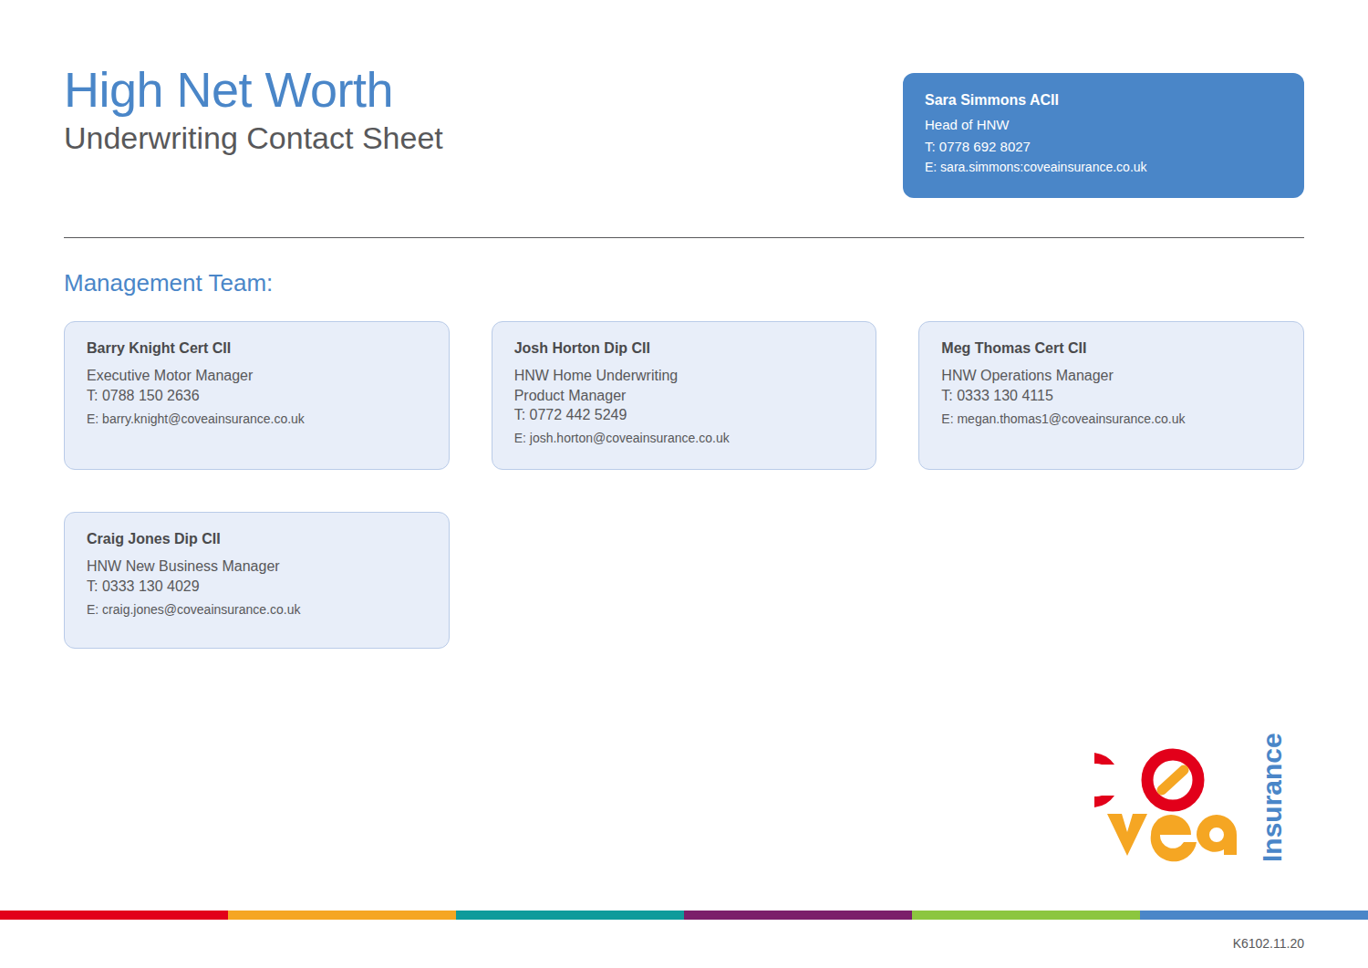High Net Worth
Underwriting Contact Sheet
Sara Simmons ACII
Head of HNW
T: 0778 692 8027
E: sara.simmons:coveainsurance.co.uk
Management Team:
Barry Knight Cert CII
Executive Motor Manager
T: 0788 150 2636
E: barry.knight@coveainsurance.co.uk
Josh Horton Dip CII
HNW Home Underwriting
Product Manager
T: 0772 442 5249
E: josh.horton@coveainsurance.co.uk
Meg Thomas Cert CII
HNW Operations Manager
T: 0333 130 4115
E: megan.thomas1@coveainsurance.co.uk
Craig Jones Dip CII
HNW New Business Manager
T: 0333 130 4029
E: craig.jones@coveainsurance.co.uk
Covea Insurance Insurance
K6102.11.20